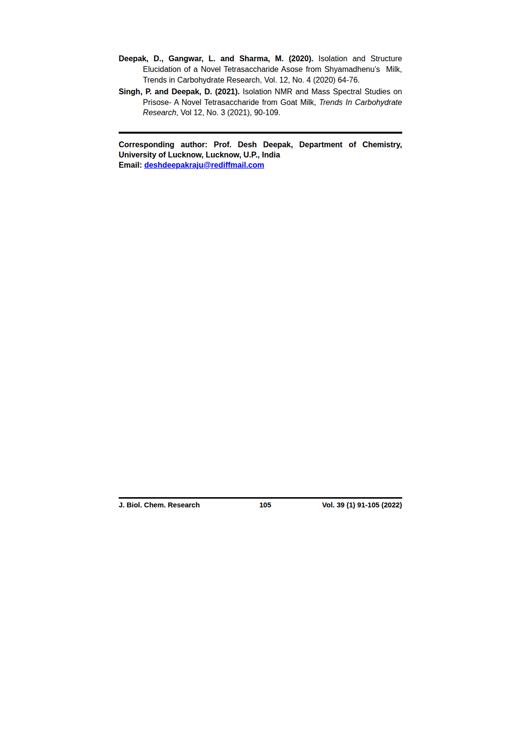Deepak, D., Gangwar, L. and Sharma, M. (2020). Isolation and Structure Elucidation of a Novel Tetrasaccharide Asose from Shyamadhenu’s Milk, Trends in Carbohydrate Research, Vol. 12, No. 4 (2020) 64-76.
Singh, P. and Deepak, D. (2021). Isolation NMR and Mass Spectral Studies on Prisose- A Novel Tetrasaccharide from Goat Milk, Trends In Carbohydrate Research, Vol 12, No. 3 (2021), 90-109.
Corresponding author: Prof. Desh Deepak, Department of Chemistry, University of Lucknow, Lucknow, U.P., India
Email: deshdeepakraju@rediffmail.com
J. Biol. Chem. Research
105
Vol. 39 (1) 91-105 (2022)